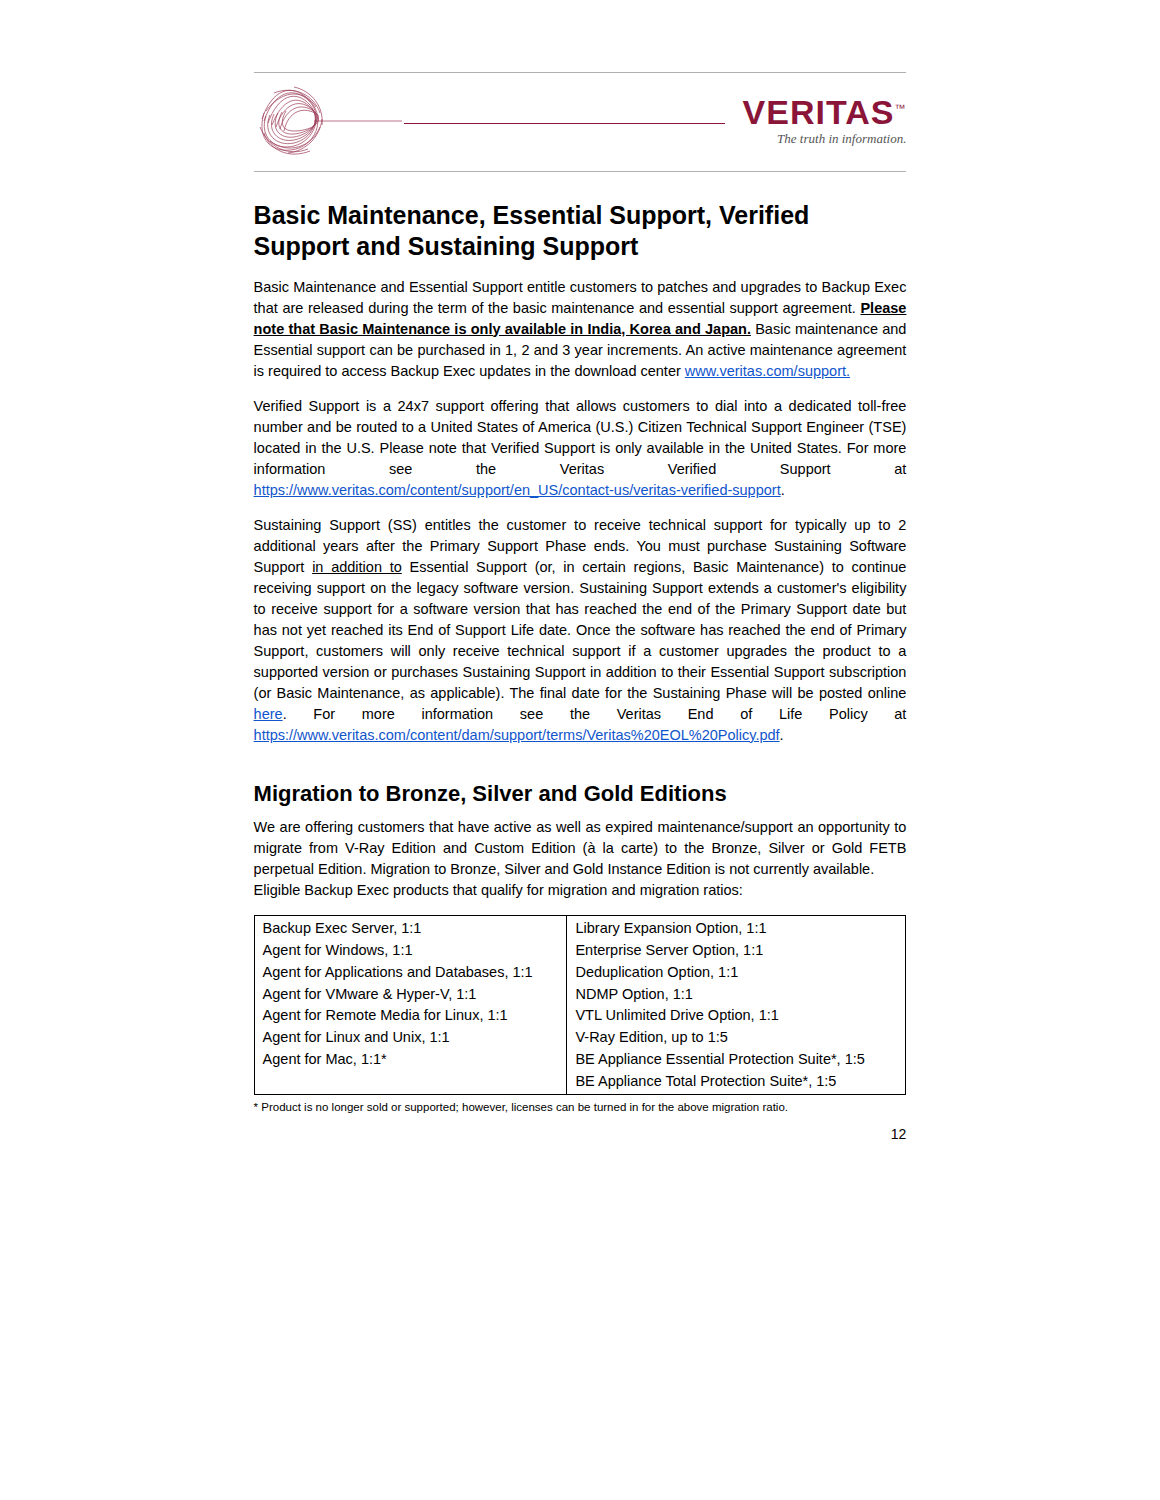VERITAS™
The truth in information.
Basic Maintenance, Essential Support, Verified Support and Sustaining Support
Basic Maintenance and Essential Support entitle customers to patches and upgrades to Backup Exec that are released during the term of the basic maintenance and essential support agreement. Please note that Basic Maintenance is only available in India, Korea and Japan. Basic maintenance and Essential support can be purchased in 1, 2 and 3 year increments. An active maintenance agreement is required to access Backup Exec updates in the download center www.veritas.com/support.
Verified Support is a 24x7 support offering that allows customers to dial into a dedicated toll-free number and be routed to a United States of America (U.S.) Citizen Technical Support Engineer (TSE) located in the U.S. Please note that Verified Support is only available in the United States. For more information see the Veritas Verified Support at https://www.veritas.com/content/support/en_US/contact-us/veritas-verified-support.
Sustaining Support (SS) entitles the customer to receive technical support for typically up to 2 additional years after the Primary Support Phase ends. You must purchase Sustaining Software Support in addition to Essential Support (or, in certain regions, Basic Maintenance) to continue receiving support on the legacy software version. Sustaining Support extends a customer's eligibility to receive support for a software version that has reached the end of the Primary Support date but has not yet reached its End of Support Life date. Once the software has reached the end of Primary Support, customers will only receive technical support if a customer upgrades the product to a supported version or purchases Sustaining Support in addition to their Essential Support subscription (or Basic Maintenance, as applicable). The final date for the Sustaining Phase will be posted online here. For more information see the Veritas End of Life Policy at https://www.veritas.com/content/dam/support/terms/Veritas%20EOL%20Policy.pdf.
Migration to Bronze, Silver and Gold Editions
We are offering customers that have active as well as expired maintenance/support an opportunity to migrate from V-Ray Edition and Custom Edition (à la carte) to the Bronze, Silver or Gold FETB perpetual Edition. Migration to Bronze, Silver and Gold Instance Edition is not currently available.
Eligible Backup Exec products that qualify for migration and migration ratios:
| Backup Exec Server, 1:1 Agent for Windows, 1:1 Agent for Applications and Databases, 1:1 Agent for VMware & Hyper-V, 1:1 Agent for Remote Media for Linux, 1:1 Agent for Linux and Unix, 1:1 Agent for Mac, 1:1* | Library Expansion Option, 1:1 Enterprise Server Option, 1:1 Deduplication Option, 1:1 NDMP Option, 1:1 VTL Unlimited Drive Option, 1:1 V-Ray Edition, up to 1:5 BE Appliance Essential Protection Suite*, 1:5 BE Appliance Total Protection Suite*, 1:5 |
* Product is no longer sold or supported; however, licenses can be turned in for the above migration ratio.
12